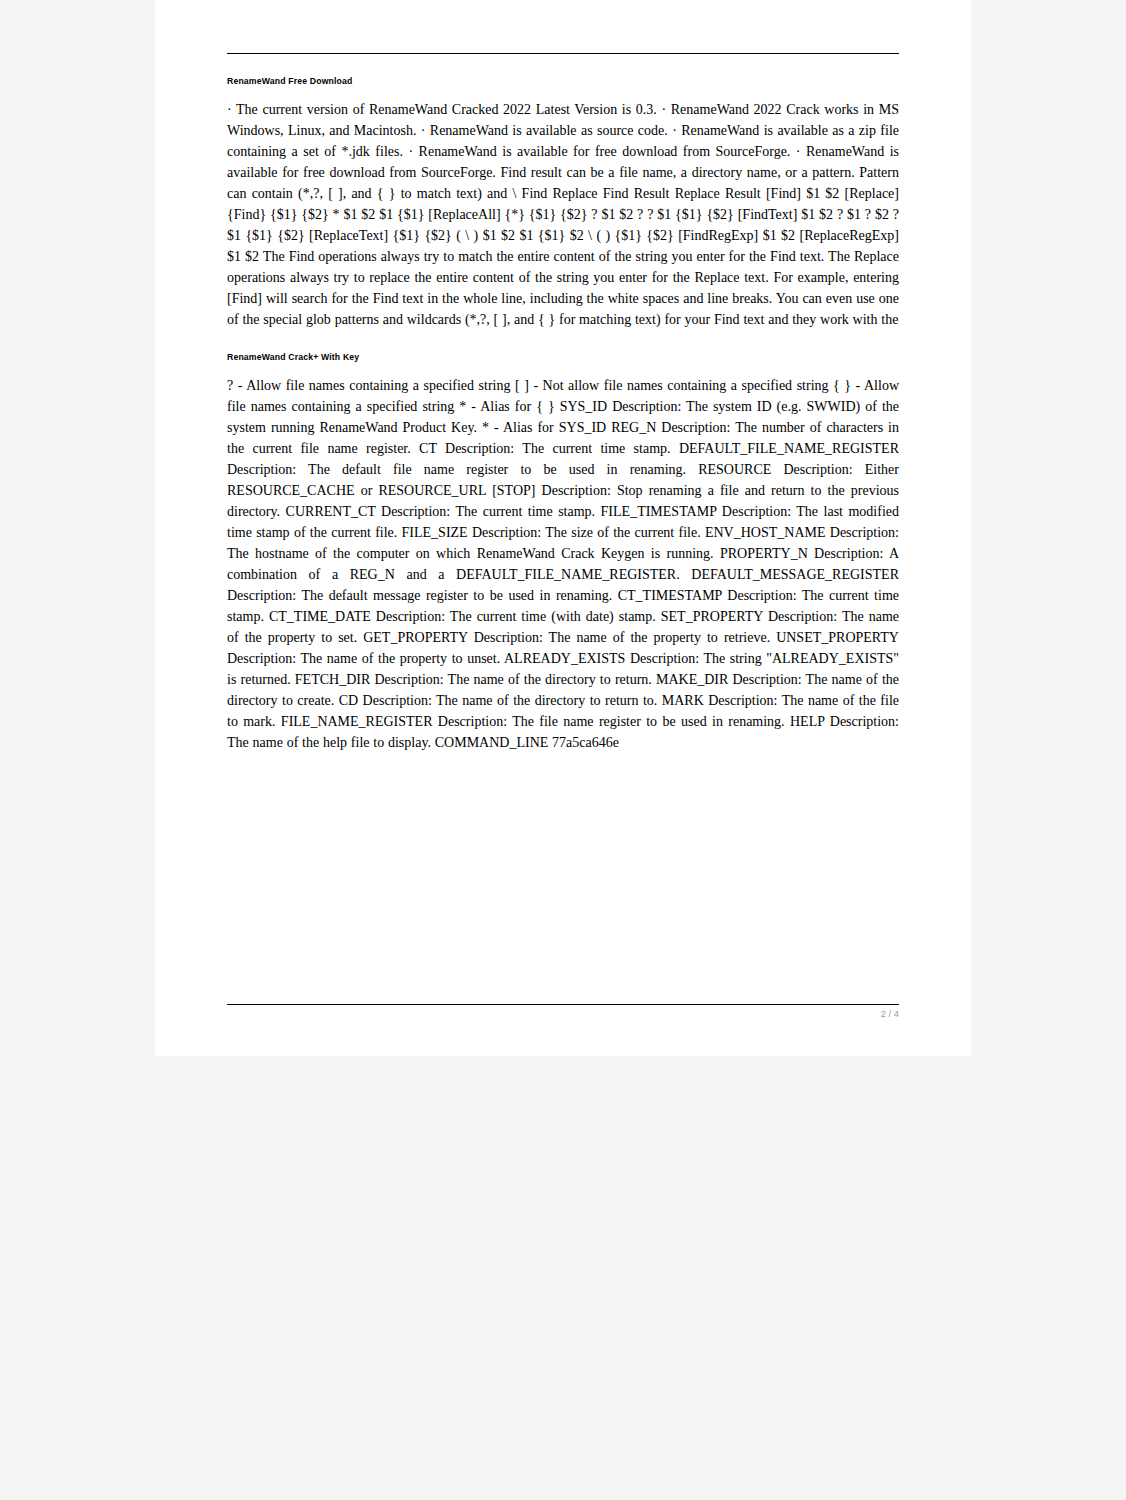RenameWand Free Download
· The current version of RenameWand Cracked 2022 Latest Version is 0.3. · RenameWand 2022 Crack works in MS Windows, Linux, and Macintosh. · RenameWand is available as source code. · RenameWand is available as a zip file containing a set of *.jdk files. · RenameWand is available for free download from SourceForge. · RenameWand is available for free download from SourceForge. Find result can be a file name, a directory name, or a pattern. Pattern can contain (*,?, [ ], and { } to match text) and \ Find Replace Find Result Replace Result [Find] $1 $2 [Replace] {Find} {$1} {$2} * $1 $2 $1 {$1} [ReplaceAll] {*} {$1} {$2} ? $1 $2 ? ? $1 {$1} {$2} [FindText] $1 $2 ? $1 ? $2 ? $1 {$1} {$2} [ReplaceText] {$1} {$2} ( \ ) $1 $2 $1 {$1} $2 \ ( ) {$1} {$2} [FindRegExp] $1 $2 [ReplaceRegExp] $1 $2 The Find operations always try to match the entire content of the string you enter for the Find text. The Replace operations always try to replace the entire content of the string you enter for the Replace text. For example, entering [Find] will search for the Find text in the whole line, including the white spaces and line breaks. You can even use one of the special glob patterns and wildcards (*,?, [ ], and { } for matching text) for your Find text and they work with the
RenameWand Crack+ With Key
? - Allow file names containing a specified string [ ] - Not allow file names containing a specified string { } - Allow file names containing a specified string * - Alias for { } SYS_ID Description: The system ID (e.g. SWWID) of the system running RenameWand Product Key. * - Alias for SYS_ID REG_N Description: The number of characters in the current file name register. CT Description: The current time stamp. DEFAULT_FILE_NAME_REGISTER Description: The default file name register to be used in renaming. RESOURCE Description: Either RESOURCE_CACHE or RESOURCE_URL [STOP] Description: Stop renaming a file and return to the previous directory. CURRENT_CT Description: The current time stamp. FILE_TIMESTAMP Description: The last modified time stamp of the current file. FILE_SIZE Description: The size of the current file. ENV_HOST_NAME Description: The hostname of the computer on which RenameWand Crack Keygen is running. PROPERTY_N Description: A combination of a REG_N and a DEFAULT_FILE_NAME_REGISTER. DEFAULT_MESSAGE_REGISTER Description: The default message register to be used in renaming. CT_TIMESTAMP Description: The current time stamp. CT_TIME_DATE Description: The current time (with date) stamp. SET_PROPERTY Description: The name of the property to set. GET_PROPERTY Description: The name of the property to retrieve. UNSET_PROPERTY Description: The name of the property to unset. ALREADY_EXISTS Description: The string "ALREADY_EXISTS" is returned. FETCH_DIR Description: The name of the directory to return. MAKE_DIR Description: The name of the directory to create. CD Description: The name of the directory to return to. MARK Description: The name of the file to mark. FILE_NAME_REGISTER Description: The file name register to be used in renaming. HELP Description: The name of the help file to display. COMMAND_LINE 77a5ca646e
2 / 4